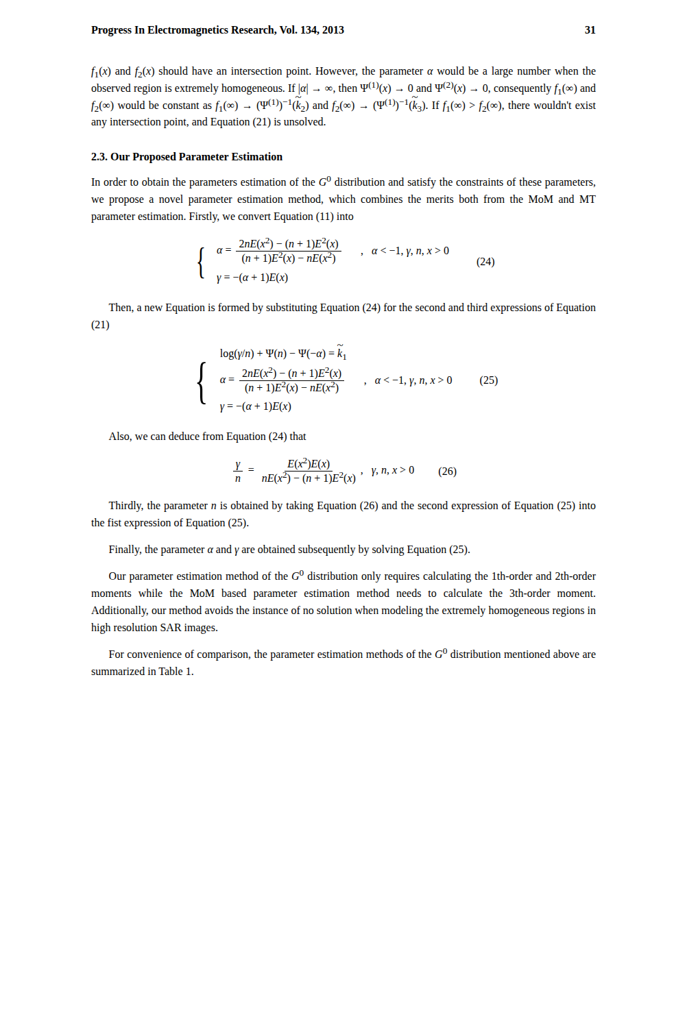Progress In Electromagnetics Research, Vol. 134, 2013 31
f1(x) and f2(x) should have an intersection point. However, the parameter α would be a large number when the observed region is extremely homogeneous. If |α| → ∞, then Ψ(1)(x) → 0 and Ψ(2)(x) → 0, consequently f1(∞) and f2(∞) would be constant as f1(∞) → (Ψ(1))−1(k2) and f2(∞) → (Ψ(1))−1(k3). If f1(∞) > f2(∞), there wouldn't exist any intersection point, and Equation (21) is unsolved.
2.3. Our Proposed Parameter Estimation
In order to obtain the parameters estimation of the G0 distribution and satisfy the constraints of these parameters, we propose a novel parameter estimation method, which combines the merits both from the MoM and MT parameter estimation. Firstly, we convert Equation (11) into
{
α = 2nE(x2) − (n + 1)E2(x)(n + 1)E2(x) − nE(x2) , α < −1, γ, n, x > 0
γ = −(α + 1)E(x)
(24)
Then, a new Equation is formed by substituting Equation (24) for the second and third expressions of Equation (21)
{
log(γ/n) + Ψ(n) − Ψ(−α) = k1
α = 2nE(x2) − (n + 1)E2(x)(n + 1)E2(x) − nE(x2) , α < −1, γ, n, x > 0
γ = −(α + 1)E(x)
(25)
Also, we can deduce from Equation (24) that
γn = E(x2)E(x) nE(x2) − (n + 1)E2(x), γ, n, x > 0 (26)
Thirdly, the parameter n is obtained by taking Equation (26) and the second expression of Equation (25) into the fist expression of Equation (25).
Finally, the parameter α and γ are obtained subsequently by solving Equation (25).
Our parameter estimation method of the G0 distribution only requires calculating the 1th-order and 2th-order moments while the MoM based parameter estimation method needs to calculate the 3th-order moment. Additionally, our method avoids the instance of no solution when modeling the extremely homogeneous regions in high resolution SAR images.
For convenience of comparison, the parameter estimation methods of the G0 distribution mentioned above are summarized in Table 1.